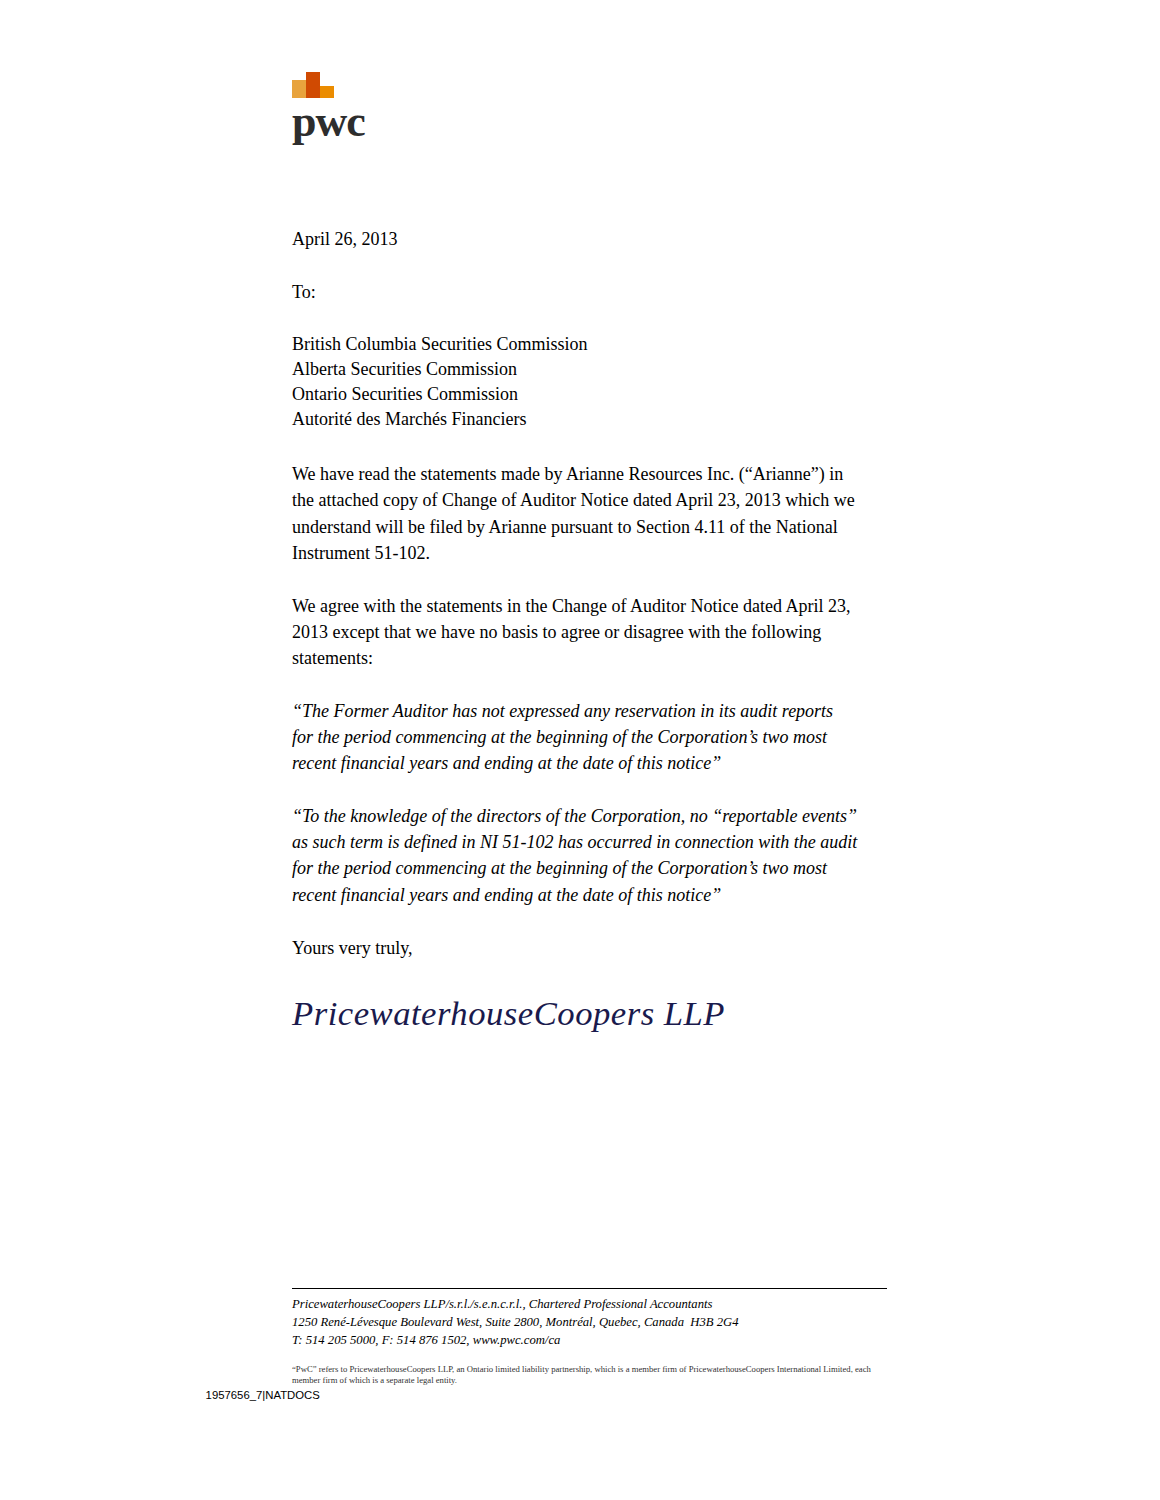pwc
April 26, 2013
To:
British Columbia Securities Commission
Alberta Securities Commission
Ontario Securities Commission
Autorité des Marchés Financiers
We have read the statements made by Arianne Resources Inc. (“Arianne”) in the attached copy of Change of Auditor Notice dated April 23, 2013 which we understand will be filed by Arianne pursuant to Section 4.11 of the National Instrument 51-102.
We agree with the statements in the Change of Auditor Notice dated April 23, 2013 except that we have no basis to agree or disagree with the following statements:
“The Former Auditor has not expressed any reservation in its audit reports for the period commencing at the beginning of the Corporation’s two most recent financial years and ending at the date of this notice”
“To the knowledge of the directors of the Corporation, no “reportable events” as such term is defined in NI 51-102 has occurred in connection with the audit for the period commencing at the beginning of the Corporation’s two most recent financial years and ending at the date of this notice”
Yours very truly,
PricewaterhouseCoopers LLP
PricewaterhouseCoopers LLP/s.r.l./s.e.n.c.r.l., Chartered Professional Accountants
1250 René-Lévesque Boulevard West, Suite 2800, Montréal, Quebec, Canada H3B 2G4
T: 514 205 5000, F: 514 876 1502, www.pwc.com/ca
“PwC” refers to PricewaterhouseCoopers LLP, an Ontario limited liability partnership, which is a member firm of PricewaterhouseCoopers International Limited, each member firm of which is a separate legal entity.
1957656_7|NATDOCS